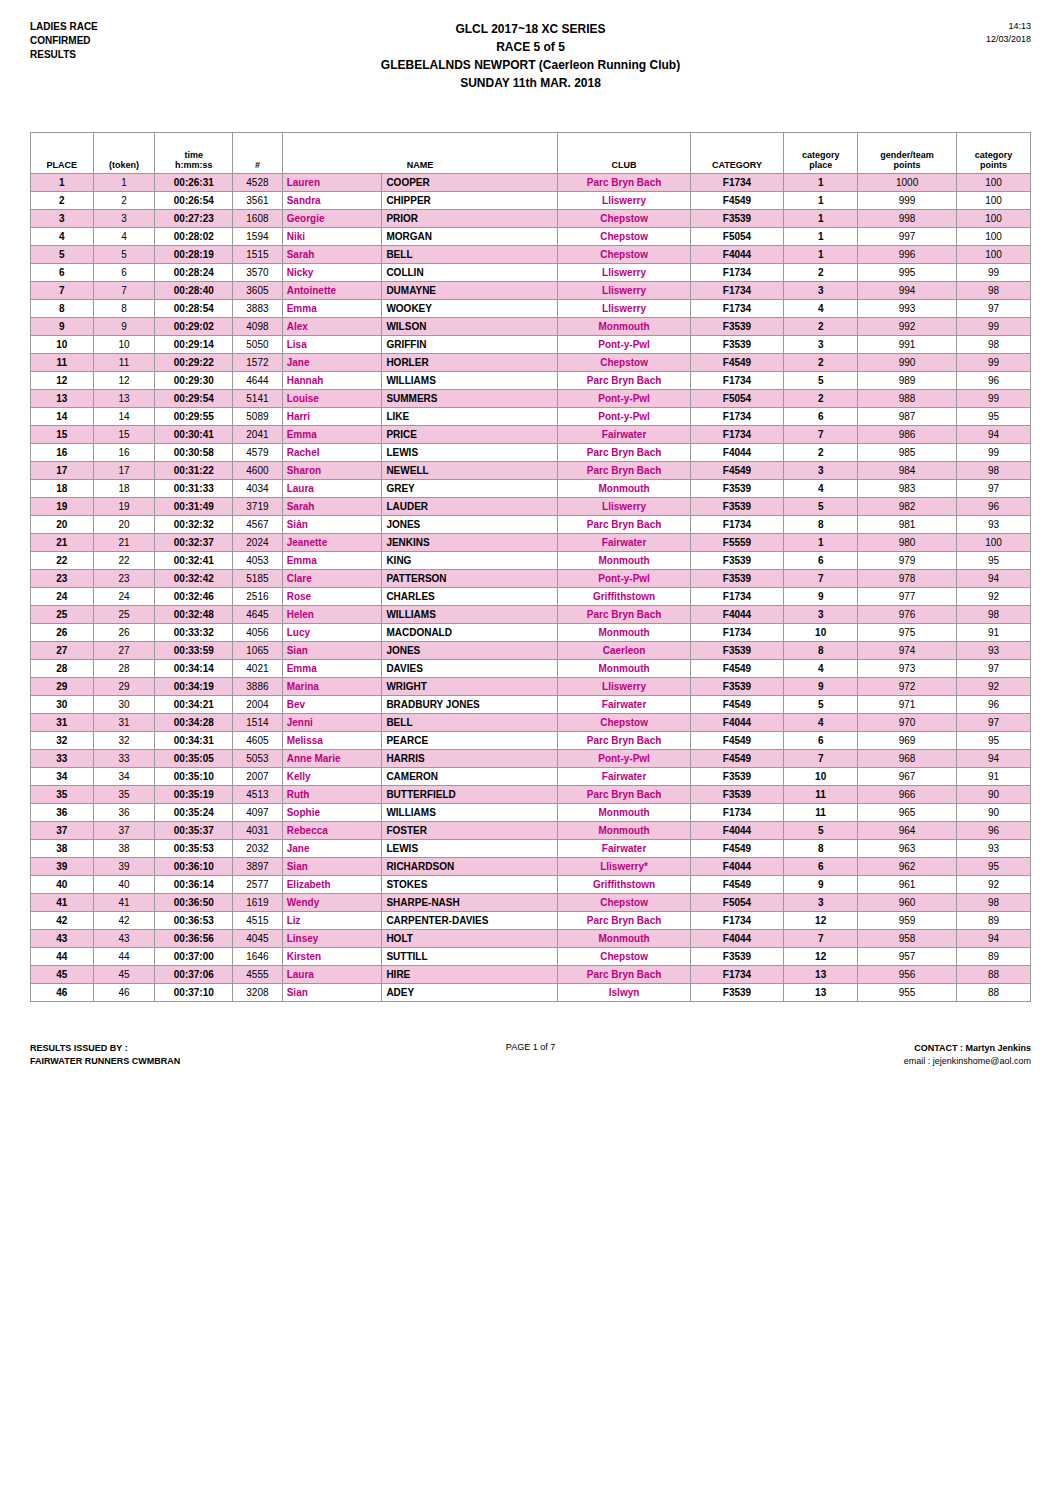LADIES RACE
CONFIRMED
RESULTS
GLCL 2017~18 XC SERIES
RACE 5 of 5
GLEBELALNDS NEWPORT (Caerleon Running Club)
SUNDAY 11th MAR. 2018
14:13
12/03/2018
| PLACE | (token) | time h:mm:ss | # | NAME | CLUB | CATEGORY | category place | gender/team points | category points |
| --- | --- | --- | --- | --- | --- | --- | --- | --- | --- |
| 1 | 1 | 00:26:31 | 4528 | Lauren | COOPER | Parc Bryn Bach | F1734 | 1 | 1000 | 100 |
| 2 | 2 | 00:26:54 | 3561 | Sandra | CHIPPER | Lliswerry | F4549 | 1 | 999 | 100 |
| 3 | 3 | 00:27:23 | 1608 | Georgie | PRIOR | Chepstow | F3539 | 1 | 998 | 100 |
| 4 | 4 | 00:28:02 | 1594 | Niki | MORGAN | Chepstow | F5054 | 1 | 997 | 100 |
| 5 | 5 | 00:28:19 | 1515 | Sarah | BELL | Chepstow | F4044 | 1 | 996 | 100 |
| 6 | 6 | 00:28:24 | 3570 | Nicky | COLLIN | Lliswerry | F1734 | 2 | 995 | 99 |
| 7 | 7 | 00:28:40 | 3605 | Antoinette | DUMAYNE | Lliswerry | F1734 | 3 | 994 | 98 |
| 8 | 8 | 00:28:54 | 3883 | Emma | WOOKEY | Lliswerry | F1734 | 4 | 993 | 97 |
| 9 | 9 | 00:29:02 | 4098 | Alex | WILSON | Monmouth | F3539 | 2 | 992 | 99 |
| 10 | 10 | 00:29:14 | 5050 | Lisa | GRIFFIN | Pont-y-Pwl | F3539 | 3 | 991 | 98 |
| 11 | 11 | 00:29:22 | 1572 | Jane | HORLER | Chepstow | F4549 | 2 | 990 | 99 |
| 12 | 12 | 00:29:30 | 4644 | Hannah | WILLIAMS | Parc Bryn Bach | F1734 | 5 | 989 | 96 |
| 13 | 13 | 00:29:54 | 5141 | Louise | SUMMERS | Pont-y-Pwl | F5054 | 2 | 988 | 99 |
| 14 | 14 | 00:29:55 | 5089 | Harri | LIKE | Pont-y-Pwl | F1734 | 6 | 987 | 95 |
| 15 | 15 | 00:30:41 | 2041 | Emma | PRICE | Fairwater | F1734 | 7 | 986 | 94 |
| 16 | 16 | 00:30:58 | 4579 | Rachel | LEWIS | Parc Bryn Bach | F4044 | 2 | 985 | 99 |
| 17 | 17 | 00:31:22 | 4600 | Sharon | NEWELL | Parc Bryn Bach | F4549 | 3 | 984 | 98 |
| 18 | 18 | 00:31:33 | 4034 | Laura | GREY | Monmouth | F3539 | 4 | 983 | 97 |
| 19 | 19 | 00:31:49 | 3719 | Sarah | LAUDER | Lliswerry | F3539 | 5 | 982 | 96 |
| 20 | 20 | 00:32:32 | 4567 | Siân | JONES | Parc Bryn Bach | F1734 | 8 | 981 | 93 |
| 21 | 21 | 00:32:37 | 2024 | Jeanette | JENKINS | Fairwater | F5559 | 1 | 980 | 100 |
| 22 | 22 | 00:32:41 | 4053 | Emma | KING | Monmouth | F3539 | 6 | 979 | 95 |
| 23 | 23 | 00:32:42 | 5185 | Clare | PATTERSON | Pont-y-Pwl | F3539 | 7 | 978 | 94 |
| 24 | 24 | 00:32:46 | 2516 | Rose | CHARLES | Griffithstown | F1734 | 9 | 977 | 92 |
| 25 | 25 | 00:32:48 | 4645 | Helen | WILLIAMS | Parc Bryn Bach | F4044 | 3 | 976 | 98 |
| 26 | 26 | 00:33:32 | 4056 | Lucy | MACDONALD | Monmouth | F1734 | 10 | 975 | 91 |
| 27 | 27 | 00:33:59 | 1065 | Sian | JONES | Caerleon | F3539 | 8 | 974 | 93 |
| 28 | 28 | 00:34:14 | 4021 | Emma | DAVIES | Monmouth | F4549 | 4 | 973 | 97 |
| 29 | 29 | 00:34:19 | 3886 | Marina | WRIGHT | Lliswerry | F3539 | 9 | 972 | 92 |
| 30 | 30 | 00:34:21 | 2004 | Bev | BRADBURY JONES | Fairwater | F4549 | 5 | 971 | 96 |
| 31 | 31 | 00:34:28 | 1514 | Jenni | BELL | Chepstow | F4044 | 4 | 970 | 97 |
| 32 | 32 | 00:34:31 | 4605 | Melissa | PEARCE | Parc Bryn Bach | F4549 | 6 | 969 | 95 |
| 33 | 33 | 00:35:05 | 5053 | Anne Marie | HARRIS | Pont-y-Pwl | F4549 | 7 | 968 | 94 |
| 34 | 34 | 00:35:10 | 2007 | Kelly | CAMERON | Fairwater | F3539 | 10 | 967 | 91 |
| 35 | 35 | 00:35:19 | 4513 | Ruth | BUTTERFIELD | Parc Bryn Bach | F3539 | 11 | 966 | 90 |
| 36 | 36 | 00:35:24 | 4097 | Sophie | WILLIAMS | Monmouth | F1734 | 11 | 965 | 90 |
| 37 | 37 | 00:35:37 | 4031 | Rebecca | FOSTER | Monmouth | F4044 | 5 | 964 | 96 |
| 38 | 38 | 00:35:53 | 2032 | Jane | LEWIS | Fairwater | F4549 | 8 | 963 | 93 |
| 39 | 39 | 00:36:10 | 3897 | Sian | RICHARDSON | Lliswerry* | F4044 | 6 | 962 | 95 |
| 40 | 40 | 00:36:14 | 2577 | Elizabeth | STOKES | Griffithstown | F4549 | 9 | 961 | 92 |
| 41 | 41 | 00:36:50 | 1619 | Wendy | SHARPE-NASH | Chepstow | F5054 | 3 | 960 | 98 |
| 42 | 42 | 00:36:53 | 4515 | Liz | CARPENTER-DAVIES | Parc Bryn Bach | F1734 | 12 | 959 | 89 |
| 43 | 43 | 00:36:56 | 4045 | Linsey | HOLT | Monmouth | F4044 | 7 | 958 | 94 |
| 44 | 44 | 00:37:00 | 1646 | Kirsten | SUTTILL | Chepstow | F3539 | 12 | 957 | 89 |
| 45 | 45 | 00:37:06 | 4555 | Laura | HIRE | Parc Bryn Bach | F1734 | 13 | 956 | 88 |
| 46 | 46 | 00:37:10 | 3208 | Sian | ADEY | Islwyn | F3539 | 13 | 955 | 88 |
RESULTS ISSUED BY :
FAIRWATER RUNNERS CWMBRAN
PAGE 1 of 7
CONTACT : Martyn Jenkins
email : jejenkinshome@aol.com